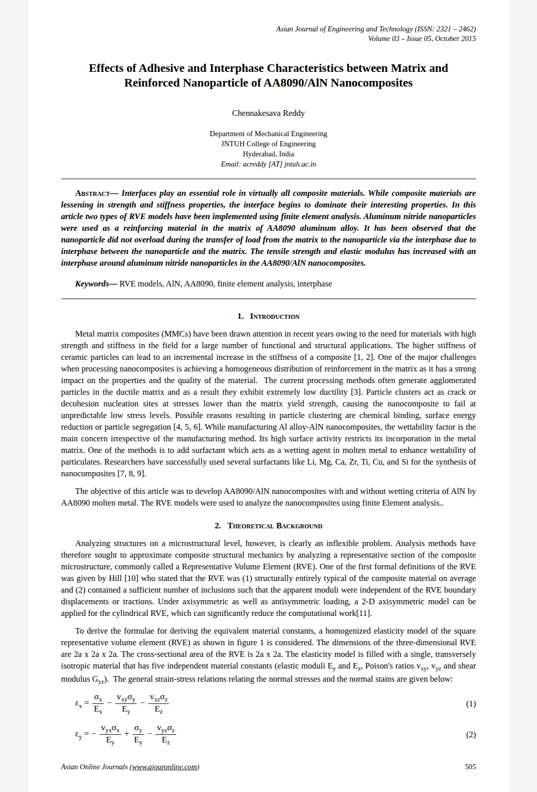Asian Journal of Engineering and Technology (ISSN: 2321 – 2462)
Volume 03 – Issue 05, October 2015
Effects of Adhesive and Interphase Characteristics between Matrix and Reinforced Nanoparticle of AA8090/AlN Nanocomposites
Chennakesava Reddy
Department of Mechanical Engineering
JNTUH College of Engineering
Hyderabad, India
Email: acreddy [AT] jntuh.ac.in
Abstract— Interfaces play an essential role in virtually all composite materials. While composite materials are lessening in strength and stiffness properties, the interface begins to dominate their interesting properties. In this article two types of RVE models have been implemented using finite element analysis. Aluminum nitride nanoparticles were used as a reinforcing material in the matrix of AA8090 aluminum alloy. It has been observed that the nanoparticle did not overload during the transfer of load from the matrix to the nanoparticle via the interphase due to interphase between the nanoparticle and the matrix. The tensile strength and elastic modulus has increased with an interphase around aluminum nitride nanoparticles in the AA8090/AlN nanocomposites.
Keywords— RVE models, AlN, AA8090, finite element analysis, interphase
1. Introduction
Metal matrix composites (MMCs) have been drawn attention in recent years owing to the need for materials with high strength and stiffness in the field for a large number of functional and structural applications. The higher stiffness of ceramic particles can lead to an incremental increase in the stiffness of a composite [1, 2]. One of the major challenges when processing nanocomposites is achieving a homogeneous distribution of reinforcement in the matrix as it has a strong impact on the properties and the quality of the material. The current processing methods often generate agglomerated particles in the ductile matrix and as a result they exhibit extremely low ductility [3]. Particle clusters act as crack or decohesion nucleation sites at stresses lower than the matrix yield strength, causing the nanocomposite to fail at unpredictable low stress levels. Possible reasons resulting in particle clustering are chemical binding, surface energy reduction or particle segregation [4, 5, 6]. While manufacturing Al alloy-AlN nanocomposites, the wettability factor is the main concern irrespective of the manufacturing method. Its high surface activity restricts its incorporation in the metal matrix. One of the methods is to add surfactant which acts as a wetting agent in molten metal to enhance wettability of particulates. Researchers have successfully used several surfactants like Li, Mg, Ca, Zr, Ti, Cu, and Si for the synthesis of nanocomposites [7, 8, 9].
The objective of this article was to develop AA8090/AlN nanocomposites with and without wetting criteria of AlN by AA8090 molten metal. The RVE models were used to analyze the nanocomposites using finite Element analysis..
2. Theoretical Background
Analyzing structures on a microstructural level, however, is clearly an inflexible problem. Analysis methods have therefore sought to approximate composite structural mechanics by analyzing a representative section of the composite microstructure, commonly called a Representative Volume Element (RVE). One of the first formal definitions of the RVE was given by Hill [10] who stated that the RVE was (1) structurally entirely typical of the composite material on average and (2) contained a sufficient number of inclusions such that the apparent moduli were independent of the RVE boundary displacements or tractions. Under axisymmetric as well as antisymmetric loading, a 2-D axisymmetric model can be applied for the cylindrical RVE, which can significantly reduce the computational work[11].
To derive the formulae for deriving the equivalent material constants, a homogenized elasticity model of the square representative volume element (RVE) as shown in figure 1 is considered. The dimensions of the three-dimensional RVE are 2a x 2a x 2a. The cross-sectional area of the RVE is 2a x 2a. The elasticity model is filled with a single, transversely isotropic material that has five independent material constants (elastic moduli Ey and Ez, Poison's ratios vxy, vyz and shear modulus Gyz). The general strain-stress relations relating the normal stresses and the normal stains are given below:
εx = σx Ex − vxyσy Ey − vxzσz Ez
(1)
εy = − vyxσx Ey + σy Ey − vyzσz Ez
(2)
Asian Online Journals (www.ajouronline.com) 505